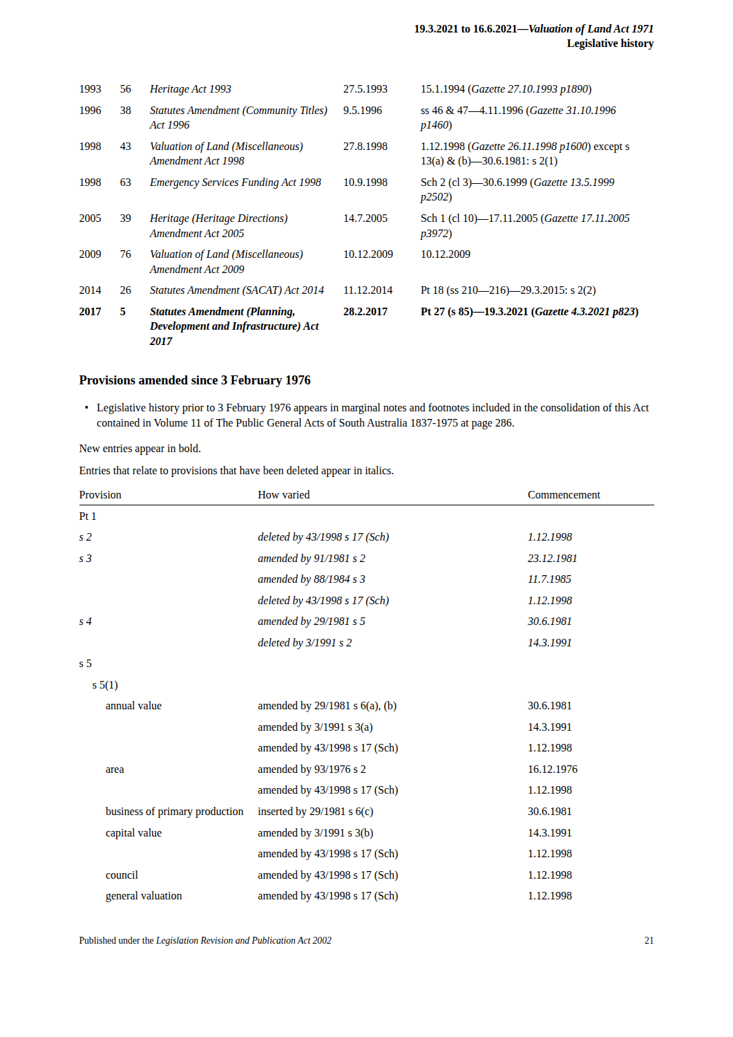19.3.2021 to 16.6.2021—Valuation of Land Act 1971
Legislative history
| 1993 | 56 | Heritage Act 1993 | 27.5.1993 | 15.1.1994 ( Gazette 27.10.1993 p1890 ) |
| 1996 | 38 | Statutes Amendment (Community Titles) Act 1996 | 9.5.1996 | ss 46 & 47—4.11.1996 ( Gazette 31.10.1996 p1460 ) |
| 1998 | 43 | Valuation of Land (Miscellaneous) Amendment Act 1998 | 27.8.1998 | 1.12.1998 ( Gazette 26.11.1998 p1600 ) except s 13(a) & (b)—30.6.1981: s 2(1) |
| 1998 | 63 | Emergency Services Funding Act 1998 | 10.9.1998 | Sch 2 (cl 3)—30.6.1999 ( Gazette 13.5.1999 p2502 ) |
| 2005 | 39 | Heritage (Heritage Directions) Amendment Act 2005 | 14.7.2005 | Sch 1 (cl 10)—17.11.2005 ( Gazette 17.11.2005 p3972 ) |
| 2009 | 76 | Valuation of Land (Miscellaneous) Amendment Act 2009 | 10.12.2009 | 10.12.2009 |
| 2014 | 26 | Statutes Amendment (SACAT) Act 2014 | 11.12.2014 | Pt 18 (ss 210—216)—29.3.2015: s 2(2) |
| 2017 | 5 | Statutes Amendment (Planning, Development and Infrastructure) Act 2017 | 28.2.2017 | Pt 27 (s 85)—19.3.2021 ( Gazette 4.3.2021 p823 ) |
Provisions amended since 3 February 1976
Legislative history prior to 3 February 1976 appears in marginal notes and footnotes included in the consolidation of this Act contained in Volume 11 of The Public General Acts of South Australia 1837-1975 at page 286.
New entries appear in bold.
Entries that relate to provisions that have been deleted appear in italics.
| Provision | How varied | Commencement |
| --- | --- | --- |
| Pt 1 | | |
| s 2 | deleted by 43/1998 s 17 (Sch) | 1.12.1998 |
| s 3 | amended by 91/1981 s 2 | 23.12.1981 |
| | amended by 88/1984 s 3 | 11.7.1985 |
| | deleted by 43/1998 s 17 (Sch) | 1.12.1998 |
| s 4 | amended by 29/1981 s 5 | 30.6.1981 |
| | deleted by 3/1991 s 2 | 14.3.1991 |
| s 5 | | |
| s 5(1) | | |
| annual value | amended by 29/1981 s 6(a), (b) | 30.6.1981 |
| | amended by 3/1991 s 3(a) | 14.3.1991 |
| | amended by 43/1998 s 17 (Sch) | 1.12.1998 |
| area | amended by 93/1976 s 2 | 16.12.1976 |
| | amended by 43/1998 s 17 (Sch) | 1.12.1998 |
| business of primary production | inserted by 29/1981 s 6(c) | 30.6.1981 |
| capital value | amended by 3/1991 s 3(b) | 14.3.1991 |
| | amended by 43/1998 s 17 (Sch) | 1.12.1998 |
| council | amended by 43/1998 s 17 (Sch) | 1.12.1998 |
| general valuation | amended by 43/1998 s 17 (Sch) | 1.12.1998 |
Published under the Legislation Revision and Publication Act 2002
21